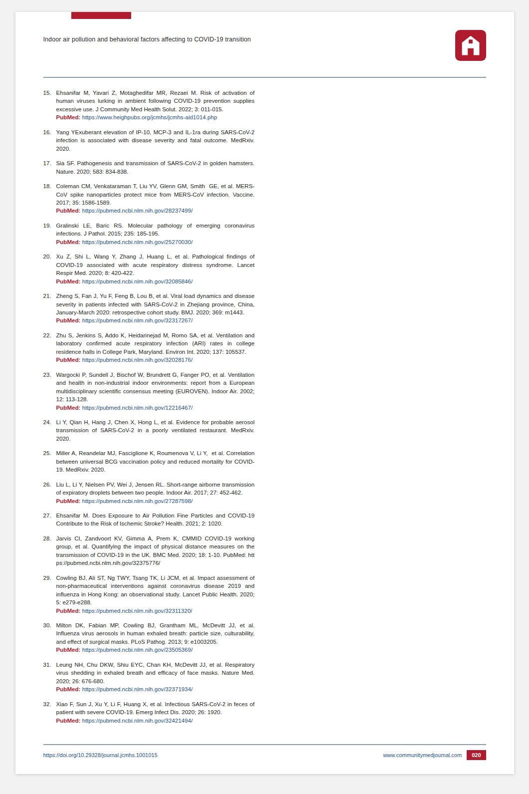Indoor air pollution and behavioral factors affecting to COVID-19 transition
Ehsanifar M, Yavari Z, Motaghedifar MR, Rezaei M. Risk of activation of human viruses lurking in ambient following COVID-19 prevention supplies excessive use. J Community Med Health Solut. 2022; 3: 011-015.
PubMed: https://www.heighpubs.org/jcmhs/jcmhs-aid1014.php
Yang YExuberant elevation of IP-10, MCP-3 and IL-1ra during SARS-CoV-2 infection is associated with disease severity and fatal outcome. MedRxiv. 2020.
Sia SF. Pathogenesis and transmission of SARS-CoV-2 in golden hamsters. Nature. 2020; 583: 834-838.
Coleman CM, Venkataraman T, Liu YV, Glenn GM, Smith GE, et al. MERS-CoV spike nanoparticles protect mice from MERS-CoV infection. Vaccine. 2017; 35: 1586-1589.
PubMed: https://pubmed.ncbi.nlm.nih.gov/28237499/
Gralinski LE, Baric RS. Molecular pathology of emerging coronavirus infections. J Pathol. 2015; 235: 185-195.
PubMed: https://pubmed.ncbi.nlm.nih.gov/25270030/
Xu Z, Shi L, Wang Y, Zhang J, Huang L, et al. Pathological findings of COVID-19 associated with acute respiratory distress syndrome. Lancet Respir Med. 2020; 8: 420-422.
PubMed: https://pubmed.ncbi.nlm.nih.gov/32085846/
Zheng S, Fan J, Yu F, Feng B, Lou B, et al. Viral load dynamics and disease severity in patients infected with SARS-CoV-2 in Zhejiang province, China, January-March 2020: retrospective cohort study. BMJ. 2020; 369: m1443.
PubMed: https://pubmed.ncbi.nlm.nih.gov/32317267/
Zhu S, Jenkins S, Addo K, Heidarinejad M, Romo SA, et al. Ventilation and laboratory confirmed acute respiratory infection (ARI) rates in college residence halls in College Park, Maryland. Environ Int. 2020; 137: 105537.
PubMed: https://pubmed.ncbi.nlm.nih.gov/32028176/
Wargocki P, Sundell J, Bischof W, Brundrett G, Fanger PO, et al. Ventilation and health in non-industrial indoor environments: report from a European multidisciplinary scientific consensus meeting (EUROVEN). Indoor Air. 2002; 12: 113-128.
PubMed: https://pubmed.ncbi.nlm.nih.gov/12216467/
Li Y, Qian H, Hang J, Chen X, Hong L, et al. Evidence for probable aerosol transmission of SARS-CoV-2 in a poorly ventilated restaurant. MedRxiv. 2020.
Miller A, Reandelar MJ, Fasciglione K, Roumenova V, Li Y, et al. Correlation between universal BCG vaccination policy and reduced mortality for COVID-19. MedRxiv. 2020.
Liu L, Li Y, Nielsen PV, Wei J, Jensen RL. Short-range airborne transmission of expiratory droplets between two people. Indoor Air. 2017; 27: 452-462.
PubMed: https://pubmed.ncbi.nlm.nih.gov/27287598/
Ehsanifar M. Does Exposure to Air Pollution Fine Particles and COVID-19 Contribute to the Risk of Ischemic Stroke? Health. 2021; 2: 1020.
Jarvis CI, Zandvoort KV, Gimma A, Prem K, CMMID COVID-19 working group, et al. Quantifying the impact of physical distance measures on the transmission of COVID-19 in the UK. BMC Med. 2020; 18: 1-10. PubMed: https://pubmed.ncbi.nlm.nih.gov/32375776/
Cowling BJ, Ali ST, Ng TWY, Tsang TK, Li JCM, et al. Impact assessment of non-pharmaceutical interventions against coronavirus disease 2019 and influenza in Hong Kong: an observational study. Lancet Public Health. 2020; 5: e279-e288.
PubMed: https://pubmed.ncbi.nlm.nih.gov/32311320/
Milton DK, Fabian MP, Cowling BJ, Grantham ML, McDevitt JJ, et al. Influenza virus aerosols in human exhaled breath: particle size, culturability, and effect of surgical masks. PLoS Pathog. 2013; 9: e1003205.
PubMed: https://pubmed.ncbi.nlm.nih.gov/23505369/
Leung NH, Chu DKW, Shiu EYC, Chan KH, McDevitt JJ, et al. Respiratory virus shedding in exhaled breath and efficacy of face masks. Nature Med. 2020; 26: 676-680.
PubMed: https://pubmed.ncbi.nlm.nih.gov/32371934/
Xiao F, Sun J, Xu Y, Li F, Huang X, et al. Infectious SARS-CoV-2 in feces of patient with severe COVID-19. Emerg Infect Dis. 2020; 26: 1920.
PubMed: https://pubmed.ncbi.nlm.nih.gov/32421494/
https://doi.org/10.29328/journal.jcmhs.1001015
www.communitymedjournal.com
020